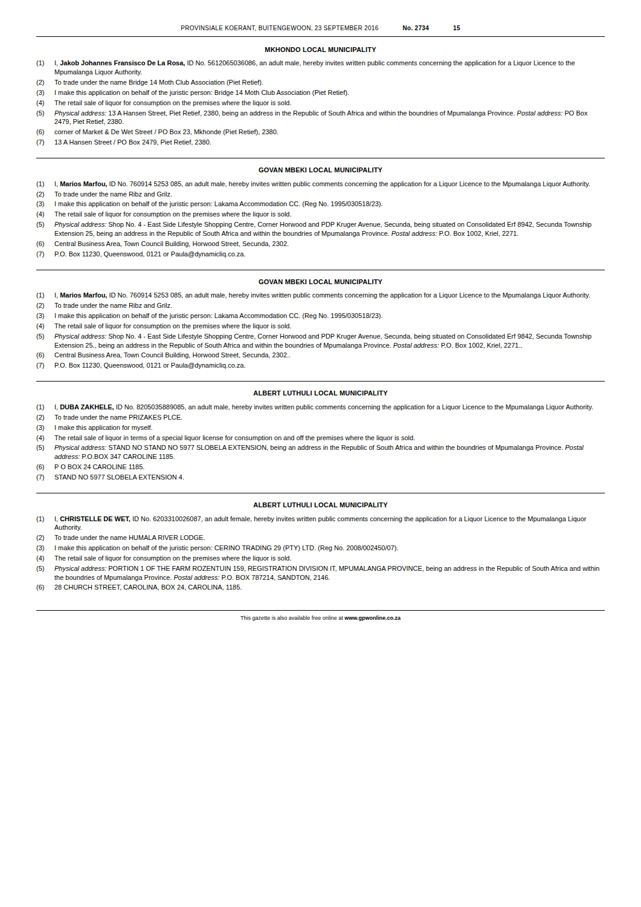PROVINSIALE KOERANT, BUITENGEWOON, 23 SEPTEMBER 2016 No. 2734 15
MKHONDO LOCAL MUNICIPALITY
(1) I, Jakob Johannes Fransisco De La Rosa, ID No. 5612065036086, an adult male, hereby invites written public comments concerning the application for a Liquor Licence to the Mpumalanga Liquor Authority.
(2) To trade under the name Bridge 14 Moth Club Association (Piet Retief).
(3) I make this application on behalf of the juristic person: Bridge 14 Moth Club Association (Piet Retief).
(4) The retail sale of liquor for consumption on the premises where the liquor is sold.
(5) Physical address: 13 A Hansen Street, Piet Retief, 2380, being an address in the Republic of South Africa and within the boundries of Mpumalanga Province. Postal address: PO Box 2479, Piet Retief, 2380.
(6) corner of Market & De Wet Street / PO Box 23, Mkhonde (Piet Retief), 2380.
(7) 13 A Hansen Street / PO Box 2479, Piet Retief, 2380.
GOVAN MBEKI LOCAL MUNICIPALITY
(1) I, Marios Marfou, ID No. 760914 5253 085, an adult male, hereby invites written public comments concerning the application for a Liquor Licence to the Mpumalanga Liquor Authority.
(2) To trade under the name Ribz and Grilz.
(3) I make this application on behalf of the juristic person: Lakama Accommodation CC. (Reg No. 1995/030518/23).
(4) The retail sale of liquor for consumption on the premises where the liquor is sold.
(5) Physical address: Shop No. 4 - East Side Lifestyle Shopping Centre, Corner Horwood and PDP Kruger Avenue, Secunda, being situated on Consolidated Erf 8942, Secunda Township Extension 25, being an address in the Republic of South Africa and within the boundries of Mpumalanga Province. Postal address: P.O. Box 1002, Kriel, 2271.
(6) Central Business Area, Town Council Building, Horwood Street, Secunda, 2302.
(7) P.O. Box 11230, Queenswood, 0121 or Paula@dynamicliq.co.za.
GOVAN MBEKI LOCAL MUNICIPALITY
(1) I, Marios Marfou, ID No. 760914 5253 085, an adult male, hereby invites written public comments concerning the application for a Liquor Licence to the Mpumalanga Liquor Authority.
(2) To trade under the name Ribz and Grilz.
(3) I make this application on behalf of the juristic person: Lakama Accommodation CC. (Reg No. 1995/030518/23).
(4) The retail sale of liquor for consumption on the premises where the liquor is sold.
(5) Physical address: Shop No. 4 - East Side Lifestyle Shopping Centre, Corner Horwood and PDP Kruger Avenue, Secunda, being situated on Consolidated Erf 9842, Secunda Township Extension 25., being an address in the Republic of South Africa and within the boundries of Mpumalanga Province. Postal address: P.O. Box 1002, Kriel, 2271..
(6) Central Business Area, Town Council Building, Horwood Street, Secunda, 2302..
(7) P.O. Box 11230, Queenswood, 0121 or Paula@dynamicliq.co.za.
ALBERT LUTHULI LOCAL MUNICIPALITY
(1) I, DUBA ZAKHELE, ID No. 8205035889085, an adult male, hereby invites written public comments concerning the application for a Liquor Licence to the Mpumalanga Liquor Authority.
(2) To trade under the name PRIZAKES PLCE.
(3) I make this application for myself.
(4) The retail sale of liquor in terms of a special liquor license for consumption on and off the premises where the liquor is sold.
(5) Physical address: STAND NO STAND NO 5977 SLOBELA EXTENSION, being an address in the Republic of South Africa and within the boundries of Mpumalanga Province. Postal address: P.O.BOX 347 CAROLINE 1185.
(6) P O BOX 24 CAROLINE 1185.
(7) STAND NO 5977 SLOBELA EXTENSION 4.
ALBERT LUTHULI LOCAL MUNICIPALITY
(1) I, CHRISTELLE DE WET, ID No. 6203310026087, an adult female, hereby invites written public comments concerning the application for a Liquor Licence to the Mpumalanga Liquor Authority.
(2) To trade under the name HUMALA RIVER LODGE.
(3) I make this application on behalf of the juristic person: CERINO TRADING 29 (PTY) LTD. (Reg No. 2008/002450/07).
(4) The retail sale of liquor for consumption on the premises where the liquor is sold.
(5) Physical address: PORTION 1 OF THE FARM ROZENTUIN 159, REGISTRATION DIVISION IT, MPUMALANGA PROVINCE, being an address in the Republic of South Africa and within the boundries of Mpumalanga Province. Postal address: P.O. BOX 787214, SANDTON, 2146.
(6) 28 CHURCH STREET, CAROLINA, BOX 24, CAROLINA, 1185.
This gazette is also available free online at www.gpwonline.co.za